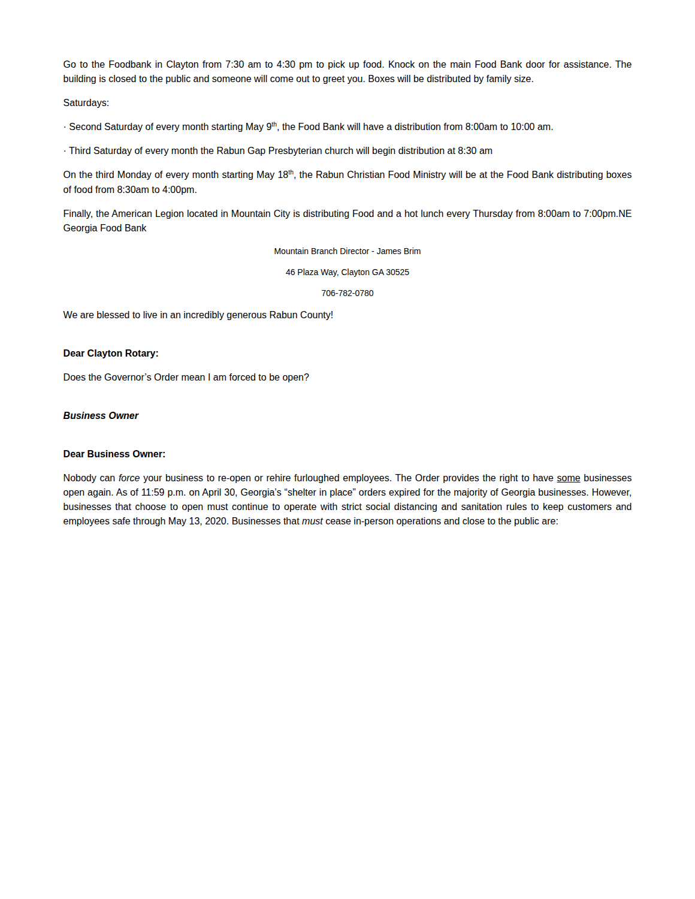Go to the Foodbank in Clayton from 7:30 am to 4:30 pm to pick up food. Knock on the main Food Bank door for assistance. The building is closed to the public and someone will come out to greet you. Boxes will be distributed by family size.
Saturdays:
· Second Saturday of every month starting May 9th, the Food Bank will have a distribution from 8:00am to 10:00 am.
· Third Saturday of every month the Rabun Gap Presbyterian church will begin distribution at 8:30 am
On the third Monday of every month starting May 18th, the Rabun Christian Food Ministry will be at the Food Bank distributing boxes of food from 8:30am to 4:00pm.
Finally, the American Legion located in Mountain City is distributing Food and a hot lunch every Thursday from 8:00am to 7:00pm.NE Georgia Food Bank
Mountain Branch Director - James Brim
46 Plaza Way, Clayton GA 30525
706-782-0780
We are blessed to live in an incredibly generous Rabun County!
Dear Clayton Rotary:
Does the Governor’s Order mean I am forced to be open?
Business Owner
Dear Business Owner:
Nobody can force your business to re-open or rehire furloughed employees. The Order provides the right to have some businesses open again. As of 11:59 p.m. on April 30, Georgia’s “shelter in place” orders expired for the majority of Georgia businesses. However, businesses that choose to open must continue to operate with strict social distancing and sanitation rules to keep customers and employees safe through May 13, 2020. Businesses that must cease in-person operations and close to the public are: